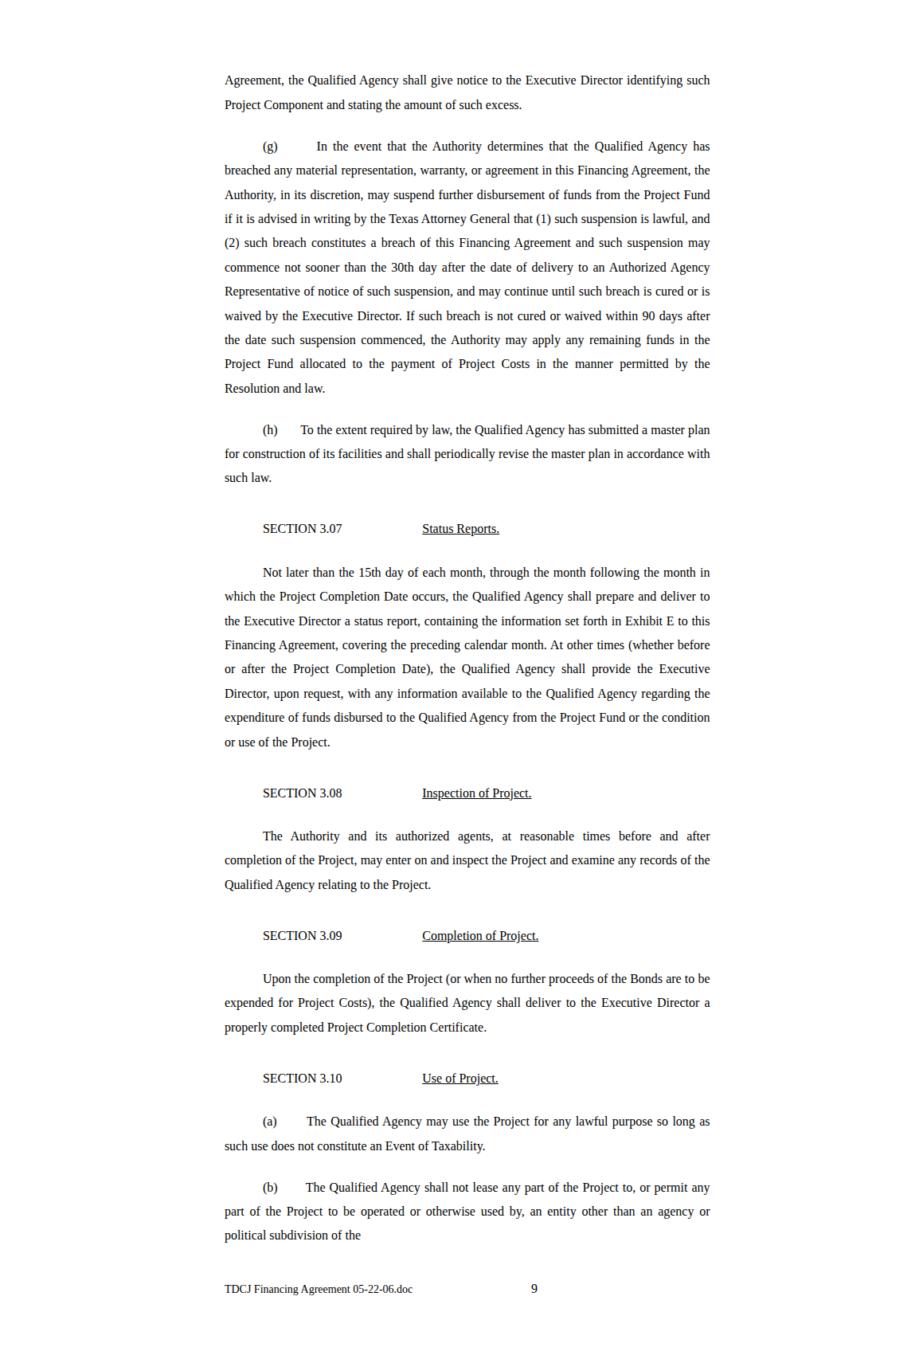Agreement, the Qualified Agency shall give notice to the Executive Director identifying such Project Component and stating the amount of such excess.
(g) In the event that the Authority determines that the Qualified Agency has breached any material representation, warranty, or agreement in this Financing Agreement, the Authority, in its discretion, may suspend further disbursement of funds from the Project Fund if it is advised in writing by the Texas Attorney General that (1) such suspension is lawful, and (2) such breach constitutes a breach of this Financing Agreement and such suspension may commence not sooner than the 30th day after the date of delivery to an Authorized Agency Representative of notice of such suspension, and may continue until such breach is cured or is waived by the Executive Director. If such breach is not cured or waived within 90 days after the date such suspension commenced, the Authority may apply any remaining funds in the Project Fund allocated to the payment of Project Costs in the manner permitted by the Resolution and law.
(h) To the extent required by law, the Qualified Agency has submitted a master plan for construction of its facilities and shall periodically revise the master plan in accordance with such law.
SECTION 3.07 Status Reports.
Not later than the 15th day of each month, through the month following the month in which the Project Completion Date occurs, the Qualified Agency shall prepare and deliver to the Executive Director a status report, containing the information set forth in Exhibit E to this Financing Agreement, covering the preceding calendar month. At other times (whether before or after the Project Completion Date), the Qualified Agency shall provide the Executive Director, upon request, with any information available to the Qualified Agency regarding the expenditure of funds disbursed to the Qualified Agency from the Project Fund or the condition or use of the Project.
SECTION 3.08 Inspection of Project.
The Authority and its authorized agents, at reasonable times before and after completion of the Project, may enter on and inspect the Project and examine any records of the Qualified Agency relating to the Project.
SECTION 3.09 Completion of Project.
Upon the completion of the Project (or when no further proceeds of the Bonds are to be expended for Project Costs), the Qualified Agency shall deliver to the Executive Director a properly completed Project Completion Certificate.
SECTION 3.10 Use of Project.
(a) The Qualified Agency may use the Project for any lawful purpose so long as such use does not constitute an Event of Taxability.
(b) The Qualified Agency shall not lease any part of the Project to, or permit any part of the Project to be operated or otherwise used by, an entity other than an agency or political subdivision of the
TDCJ Financing Agreement 05-22-06.doc 9